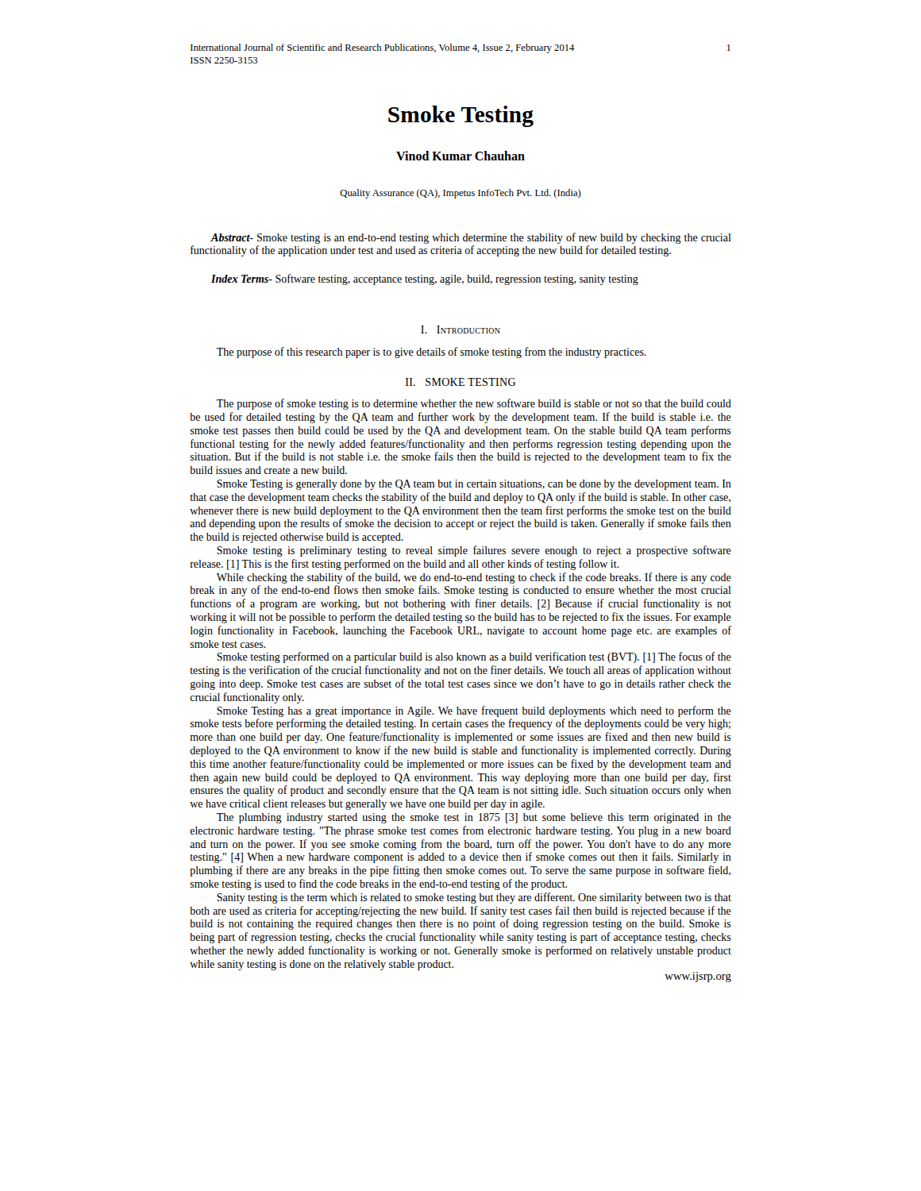International Journal of Scientific and Research Publications, Volume 4, Issue 2, February 2014
ISSN 2250-3153 1
Smoke Testing
Vinod Kumar Chauhan
Quality Assurance (QA), Impetus InfoTech Pvt. Ltd. (India)
Abstract- Smoke testing is an end-to-end testing which determine the stability of new build by checking the crucial functionality of the application under test and used as criteria of accepting the new build for detailed testing.
Index Terms- Software testing, acceptance testing, agile, build, regression testing, sanity testing
I. Introduction
The purpose of this research paper is to give details of smoke testing from the industry practices.
II. SMOKE TESTING
The purpose of smoke testing is to determine whether the new software build is stable or not so that the build could be used for detailed testing by the QA team and further work by the development team. If the build is stable i.e. the smoke test passes then build could be used by the QA and development team. On the stable build QA team performs functional testing for the newly added features/functionality and then performs regression testing depending upon the situation. But if the build is not stable i.e. the smoke fails then the build is rejected to the development team to fix the build issues and create a new build.
Smoke Testing is generally done by the QA team but in certain situations, can be done by the development team. In that case the development team checks the stability of the build and deploy to QA only if the build is stable. In other case, whenever there is new build deployment to the QA environment then the team first performs the smoke test on the build and depending upon the results of smoke the decision to accept or reject the build is taken. Generally if smoke fails then the build is rejected otherwise build is accepted.
Smoke testing is preliminary testing to reveal simple failures severe enough to reject a prospective software release. [1] This is the first testing performed on the build and all other kinds of testing follow it.
While checking the stability of the build, we do end-to-end testing to check if the code breaks. If there is any code break in any of the end-to-end flows then smoke fails. Smoke testing is conducted to ensure whether the most crucial functions of a program are working, but not bothering with finer details. [2] Because if crucial functionality is not working it will not be possible to perform the detailed testing so the build has to be rejected to fix the issues. For example login functionality in Facebook, launching the Facebook URL, navigate to account home page etc. are examples of smoke test cases.
Smoke testing performed on a particular build is also known as a build verification test (BVT). [1] The focus of the testing is the verification of the crucial functionality and not on the finer details. We touch all areas of application without going into deep. Smoke test cases are subset of the total test cases since we don’t have to go in details rather check the crucial functionality only.
Smoke Testing has a great importance in Agile. We have frequent build deployments which need to perform the smoke tests before performing the detailed testing. In certain cases the frequency of the deployments could be very high; more than one build per day. One feature/functionality is implemented or some issues are fixed and then new build is deployed to the QA environment to know if the new build is stable and functionality is implemented correctly. During this time another feature/functionality could be implemented or more issues can be fixed by the development team and then again new build could be deployed to QA environment. This way deploying more than one build per day, first ensures the quality of product and secondly ensure that the QA team is not sitting idle. Such situation occurs only when we have critical client releases but generally we have one build per day in agile.
The plumbing industry started using the smoke test in 1875 [3] but some believe this term originated in the electronic hardware testing. "The phrase smoke test comes from electronic hardware testing. You plug in a new board and turn on the power. If you see smoke coming from the board, turn off the power. You don't have to do any more testing." [4] When a new hardware component is added to a device then if smoke comes out then it fails. Similarly in plumbing if there are any breaks in the pipe fitting then smoke comes out. To serve the same purpose in software field, smoke testing is used to find the code breaks in the end-to-end testing of the product.
Sanity testing is the term which is related to smoke testing but they are different. One similarity between two is that both are used as criteria for accepting/rejecting the new build. If sanity test cases fail then build is rejected because if the build is not containing the required changes then there is no point of doing regression testing on the build. Smoke is being part of regression testing, checks the crucial functionality while sanity testing is part of acceptance testing, checks whether the newly added functionality is working or not. Generally smoke is performed on relatively unstable product while sanity testing is done on the relatively stable product.
www.ijsrp.org